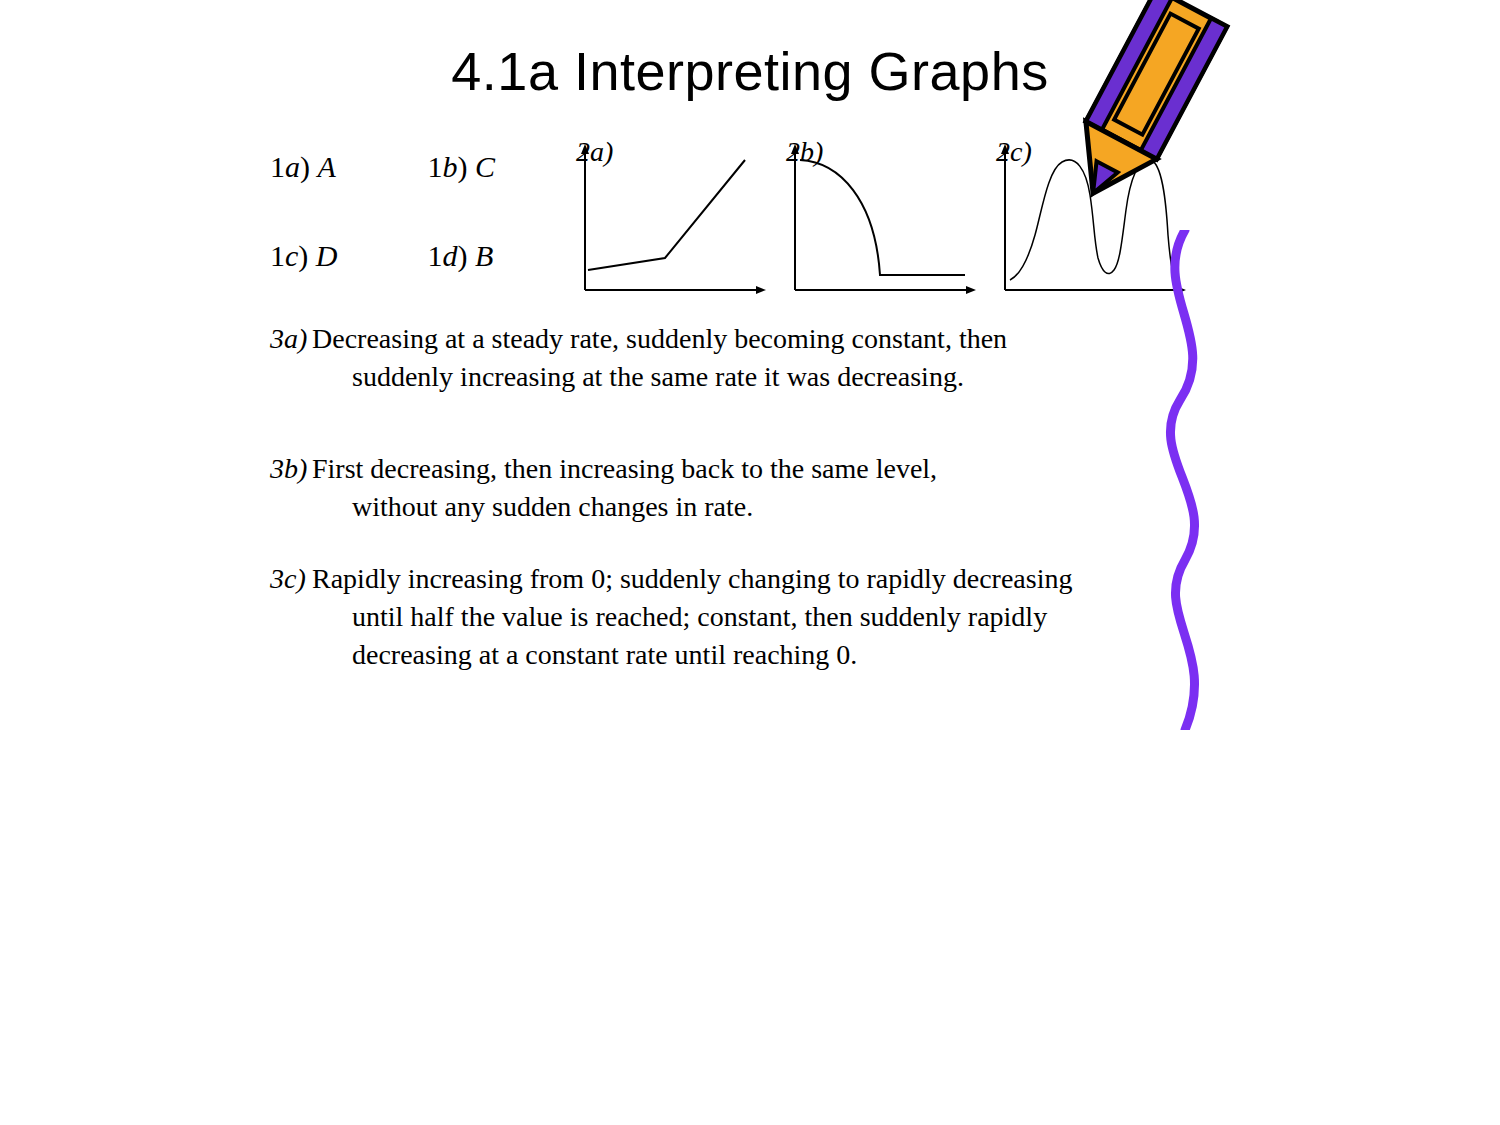4.1a Interpreting Graphs
1a) A 1b) C
1c) D 1d) B
2a)
2b)
2c)
3a) Decreasing at a steady rate, suddenly becoming constant, then suddenly increasing at the same rate it was decreasing.
3b) First decreasing, then increasing back to the same level, without any sudden changes in rate.
3c) Rapidly increasing from 0; suddenly changing to rapidly decreasing until half the value is reached; constant, then suddenly rapidly decreasing at a constant rate until reaching 0.